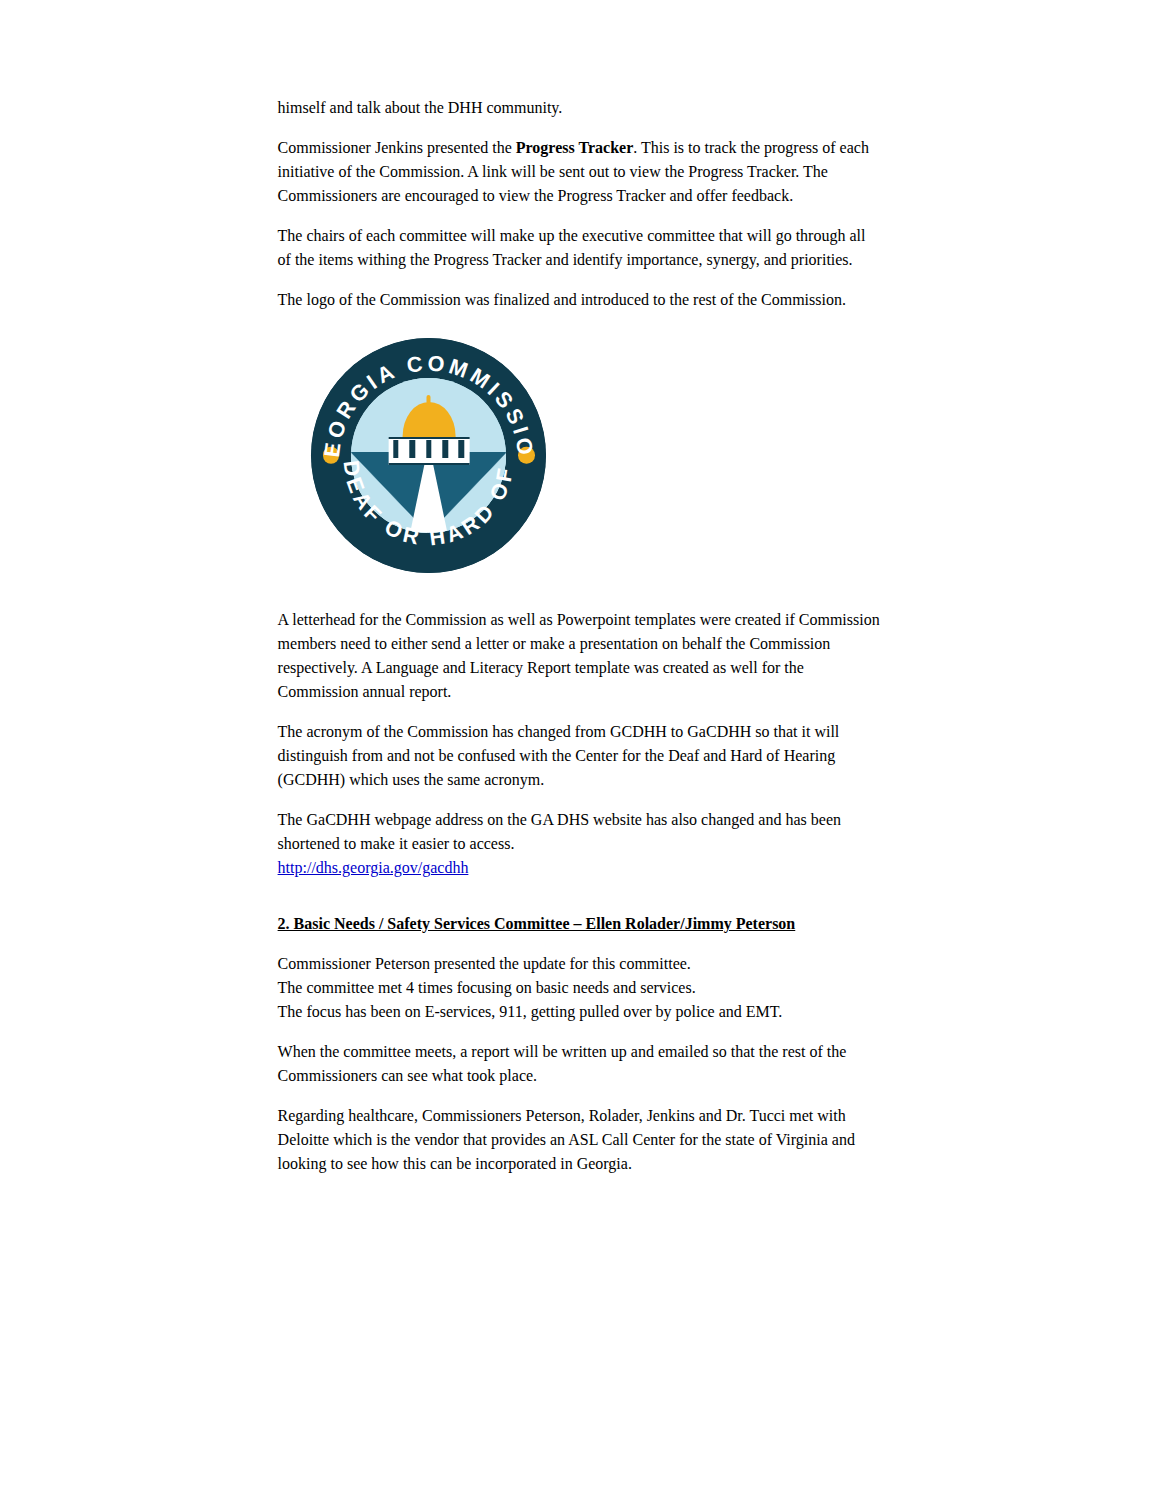himself and talk about the DHH community.
Commissioner Jenkins presented the Progress Tracker. This is to track the progress of each initiative of the Commission. A link will be sent out to view the Progress Tracker. The Commissioners are encouraged to view the Progress Tracker and offer feedback.
The chairs of each committee will make up the executive committee that will go through all of the items withing the Progress Tracker and identify importance, synergy, and priorities.
The logo of the Commission was finalized and introduced to the rest of the Commission.
GEORGIA COMMISSION FOR THE DEAF OR HARD OF HEARING
A letterhead for the Commission as well as Powerpoint templates were created if Commission members need to either send a letter or make a presentation on behalf the Commission respectively. A Language and Literacy Report template was created as well for the Commission annual report.
The acronym of the Commission has changed from GCDHH to GaCDHH so that it will distinguish from and not be confused with the Center for the Deaf and Hard of Hearing (GCDHH) which uses the same acronym.
The GaCDHH webpage address on the GA DHS website has also changed and has been shortened to make it easier to access.
http://dhs.georgia.gov/gacdhh
2. Basic Needs / Safety Services Committee – Ellen Rolader/Jimmy Peterson
Commissioner Peterson presented the update for this committee.
The committee met 4 times focusing on basic needs and services.
The focus has been on E-services, 911, getting pulled over by police and EMT.
When the committee meets, a report will be written up and emailed so that the rest of the Commissioners can see what took place.
Regarding healthcare, Commissioners Peterson, Rolader, Jenkins and Dr. Tucci met with Deloitte which is the vendor that provides an ASL Call Center for the state of Virginia and looking to see how this can be incorporated in Georgia.